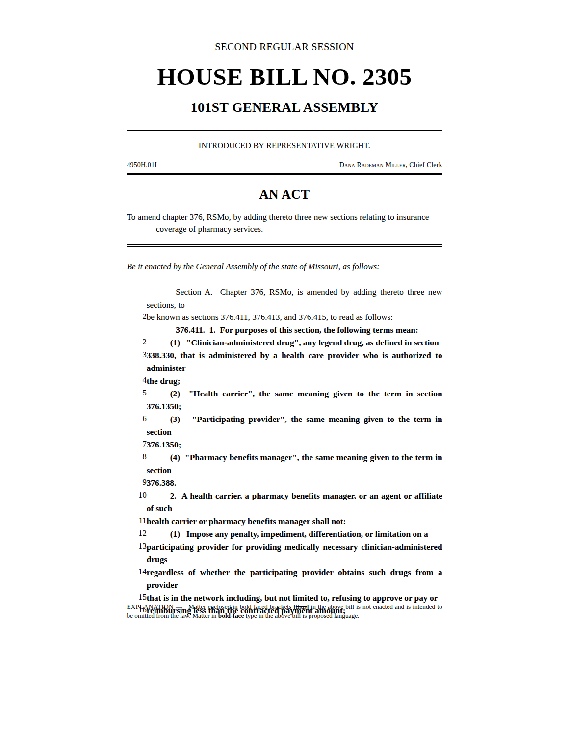SECOND REGULAR SESSION
HOUSE BILL NO. 2305
101ST GENERAL ASSEMBLY
INTRODUCED BY REPRESENTATIVE WRIGHT.
4950H.01I Dana Rademan Miller, Chief Clerk
AN ACT
To amend chapter 376, RSMo, by adding thereto three new sections relating to insurance
coverage of pharmacy services.
Be it enacted by the General Assembly of the state of Missouri, as follows:
| | Section A. Chapter 376, RSMo, is amended by adding thereto three new sections, to |
| 2 | be known as sections 376.411, 376.413, and 376.415, to read as follows: |
| | 376.411. 1. For purposes of this section, the following terms mean: |
| 2 | (1) "Clinician-administered drug", any legend drug, as defined in section |
| 3 | 338.330, that is administered by a health care provider who is authorized to administer |
| 4 | the drug; |
| 5 | (2) "Health carrier", the same meaning given to the term in section 376.1350; |
| 6 | (3) "Participating provider", the same meaning given to the term in section |
| 7 | 376.1350; |
| 8 | (4) "Pharmacy benefits manager", the same meaning given to the term in section |
| 9 | 376.388. |
| 10 | 2. A health carrier, a pharmacy benefits manager, or an agent or affiliate of such |
| 11 | health carrier or pharmacy benefits manager shall not: |
| 12 | (1) Impose any penalty, impediment, differentiation, or limitation on a |
| 13 | participating provider for providing medically necessary clinician-administered drugs |
| 14 | regardless of whether the participating provider obtains such drugs from a provider |
| 15 | that is in the network including, but not limited to, refusing to approve or pay or |
| 16 | reimbursing less than the contracted payment amount; |
EXPLANATION — Matter enclosed in bold-faced brackets [thus] in the above bill is not enacted and is intended to be omitted from the law. Matter in bold-face type in the above bill is proposed language.